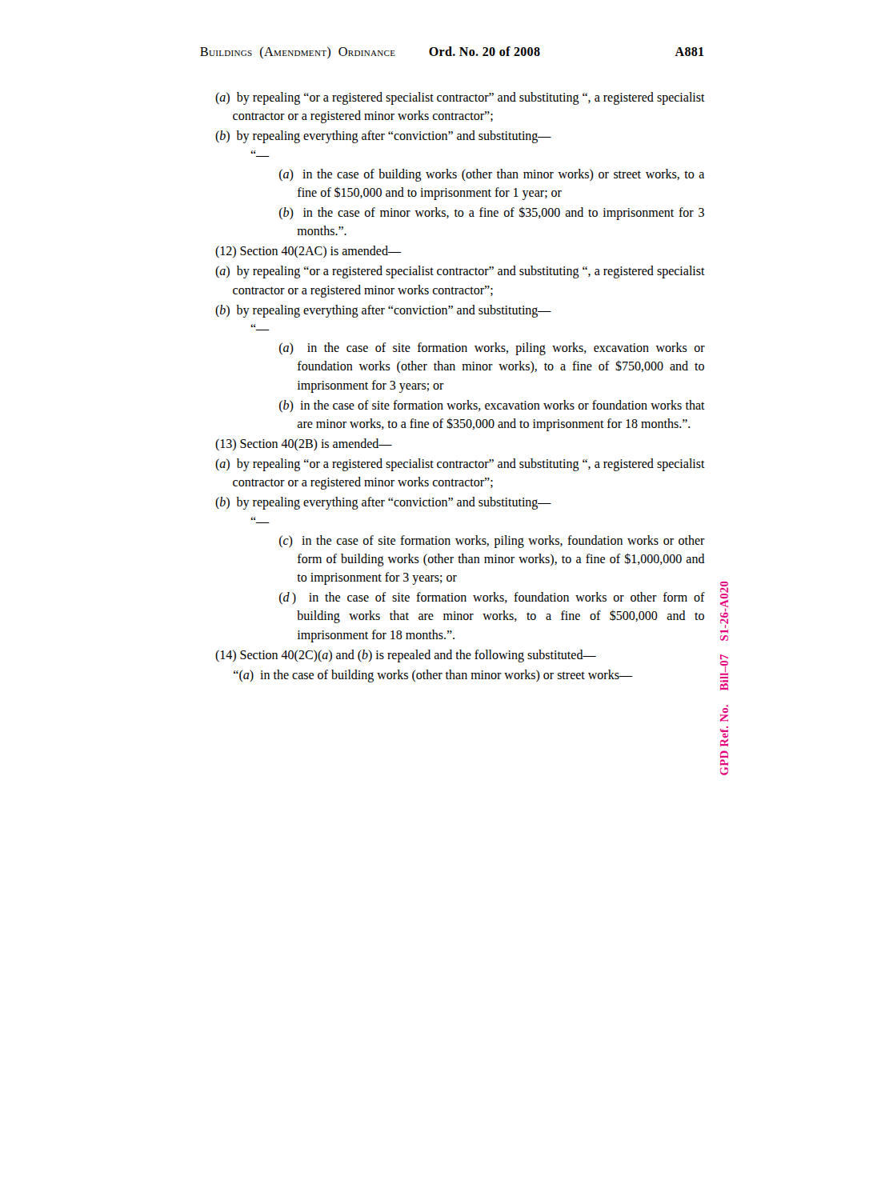GPD Ref. No. Bill–07 S1-26-A020
Buildings (Amendment) Ordinance Ord. No. 20 of 2008 A881
(a) by repealing “or a registered specialist contractor” and substituting “, a registered specialist contractor or a registered minor works contractor”;
(b) by repealing everything after “conviction” and substituting—
“—
(a) in the case of building works (other than minor works) or street works, to a fine of $150,000 and to imprisonment for 1 year; or
(b) in the case of minor works, to a fine of $35,000 and to imprisonment for 3 months.”.
(12) Section 40(2AC) is amended—
(a) by repealing “or a registered specialist contractor” and substituting “, a registered specialist contractor or a registered minor works contractor”;
(b) by repealing everything after “conviction” and substituting—
“—
(a) in the case of site formation works, piling works, excavation works or foundation works (other than minor works), to a fine of $750,000 and to imprisonment for 3 years; or
(b) in the case of site formation works, excavation works or foundation works that are minor works, to a fine of $350,000 and to imprisonment for 18 months.”.
(13) Section 40(2B) is amended—
(a) by repealing “or a registered specialist contractor” and substituting “, a registered specialist contractor or a registered minor works contractor”;
(b) by repealing everything after “conviction” and substituting—
“—
(c) in the case of site formation works, piling works, foundation works or other form of building works (other than minor works), to a fine of $1,000,000 and to imprisonment for 3 years; or
(d ) in the case of site formation works, foundation works or other form of building works that are minor works, to a fine of $500,000 and to imprisonment for 18 months.”.
(14) Section 40(2C)(a) and (b) is repealed and the following substituted—
“(a) in the case of building works (other than minor works) or street works—